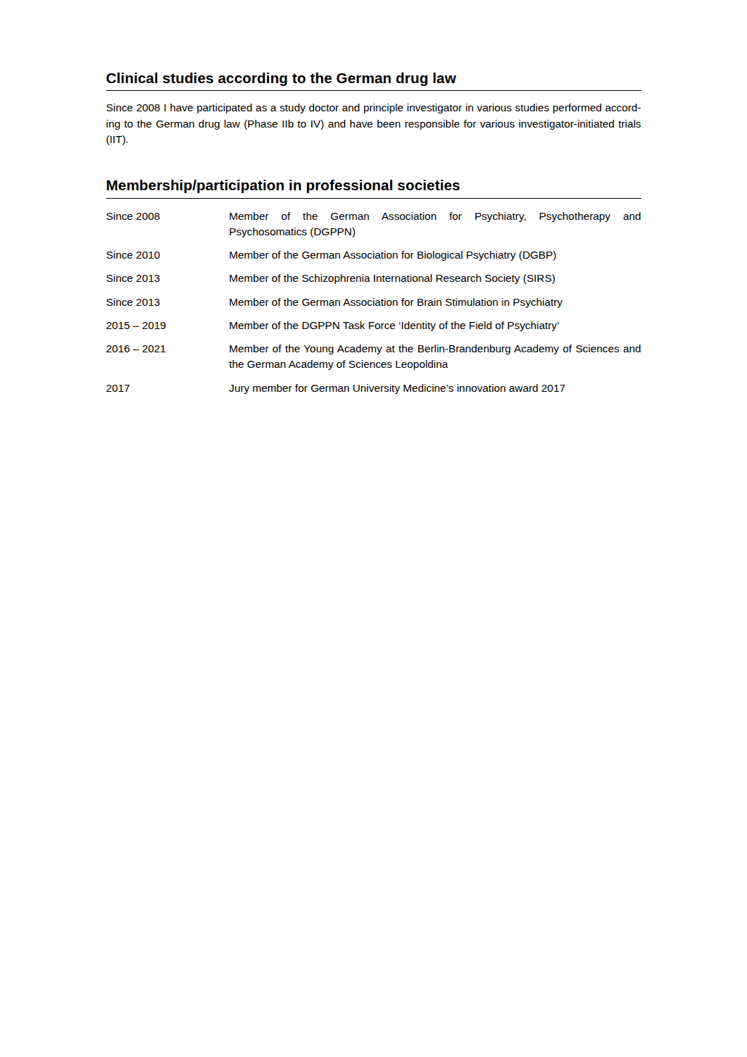Clinical studies according to the German drug law
Since 2008 I have participated as a study doctor and principle investigator in various studies performed according to the German drug law (Phase IIb to IV) and have been responsible for various investigator-initiated trials (IIT).
Membership/participation in professional societies
| Since 2008 | Member of the German Association for Psychiatry, Psychotherapy and Psychosomatics (DGPPN) |
| Since 2010 | Member of the German Association for Biological Psychiatry (DGBP) |
| Since 2013 | Member of the Schizophrenia International Research Society (SIRS) |
| Since 2013 | Member of the German Association for Brain Stimulation in Psychiatry |
| 2015 – 2019 | Member of the DGPPN Task Force ‘Identity of the Field of Psychiatry’ |
| 2016 – 2021 | Member of the Young Academy at the Berlin-Brandenburg Academy of Sciences and the German Academy of Sciences Leopoldina |
| 2017 | Jury member for German University Medicine’s innovation award 2017 |